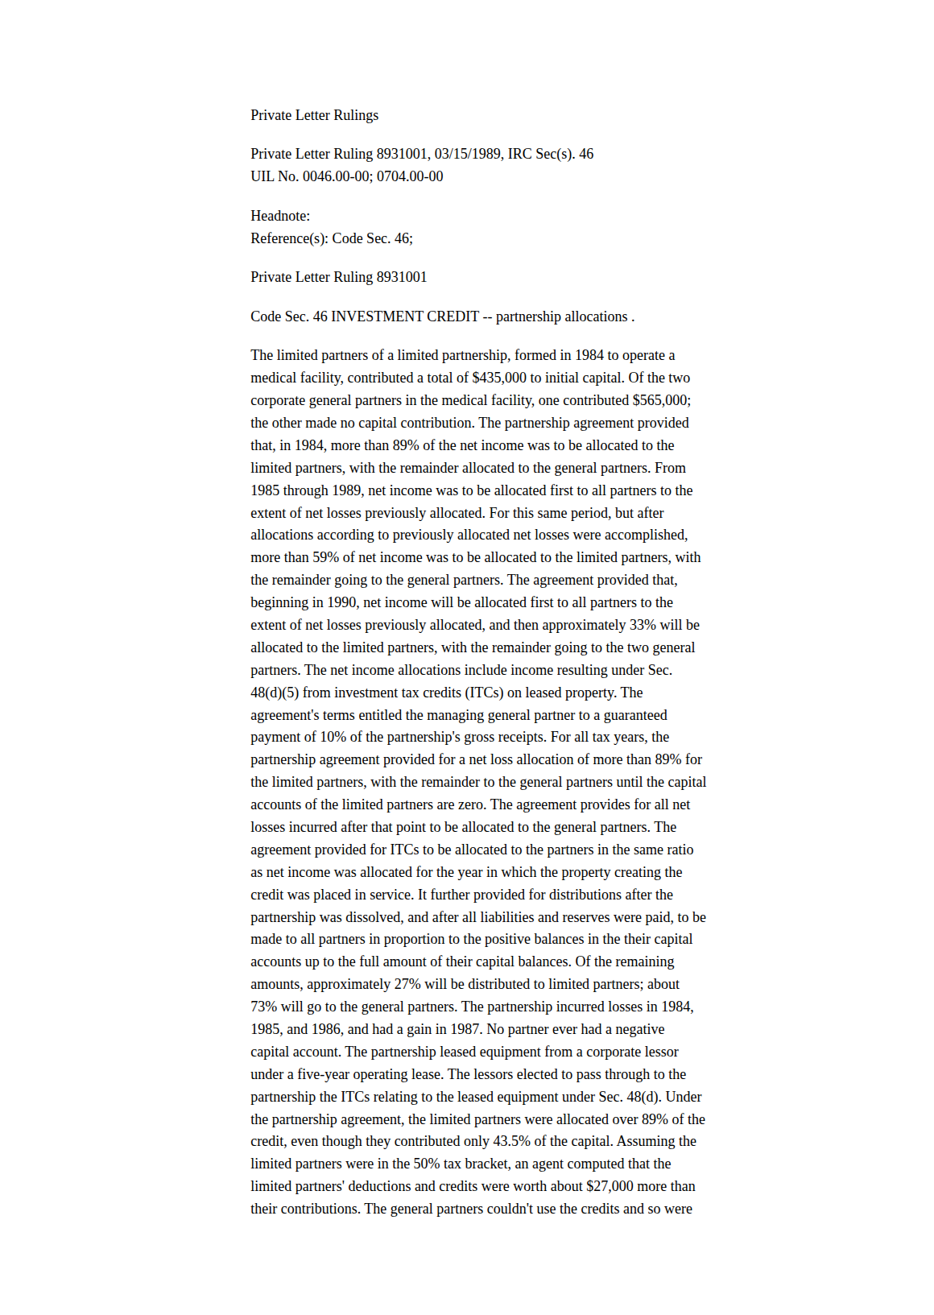Private Letter Rulings
Private Letter Ruling 8931001, 03/15/1989, IRC Sec(s). 46
UIL No. 0046.00-00; 0704.00-00
Headnote:
Reference(s): Code Sec. 46;
Private Letter Ruling 8931001
Code Sec. 46 INVESTMENT CREDIT -- partnership allocations .
The limited partners of a limited partnership, formed in 1984 to operate a medical facility, contributed a total of $435,000 to initial capital. Of the two corporate general partners in the medical facility, one contributed $565,000; the other made no capital contribution. The partnership agreement provided that, in 1984, more than 89% of the net income was to be allocated to the limited partners, with the remainder allocated to the general partners. From 1985 through 1989, net income was to be allocated first to all partners to the extent of net losses previously allocated. For this same period, but after allocations according to previously allocated net losses were accomplished, more than 59% of net income was to be allocated to the limited partners, with the remainder going to the general partners. The agreement provided that, beginning in 1990, net income will be allocated first to all partners to the extent of net losses previously allocated, and then approximately 33% will be allocated to the limited partners, with the remainder going to the two general partners. The net income allocations include income resulting under Sec. 48(d)(5) from investment tax credits (ITCs) on leased property. The agreement's terms entitled the managing general partner to a guaranteed payment of 10% of the partnership's gross receipts. For all tax years, the partnership agreement provided for a net loss allocation of more than 89% for the limited partners, with the remainder to the general partners until the capital accounts of the limited partners are zero. The agreement provides for all net losses incurred after that point to be allocated to the general partners. The agreement provided for ITCs to be allocated to the partners in the same ratio as net income was allocated for the year in which the property creating the credit was placed in service. It further provided for distributions after the partnership was dissolved, and after all liabilities and reserves were paid, to be made to all partners in proportion to the positive balances in the their capital accounts up to the full amount of their capital balances. Of the remaining amounts, approximately 27% will be distributed to limited partners; about 73% will go to the general partners. The partnership incurred losses in 1984, 1985, and 1986, and had a gain in 1987. No partner ever had a negative capital account. The partnership leased equipment from a corporate lessor under a five-year operating lease. The lessors elected to pass through to the partnership the ITCs relating to the leased equipment under Sec. 48(d). Under the partnership agreement, the limited partners were allocated over 89% of the credit, even though they contributed only 43.5% of the capital. Assuming the limited partners were in the 50% tax bracket, an agent computed that the limited partners' deductions and credits were worth about $27,000 more than their contributions. The general partners couldn't use the credits and so were